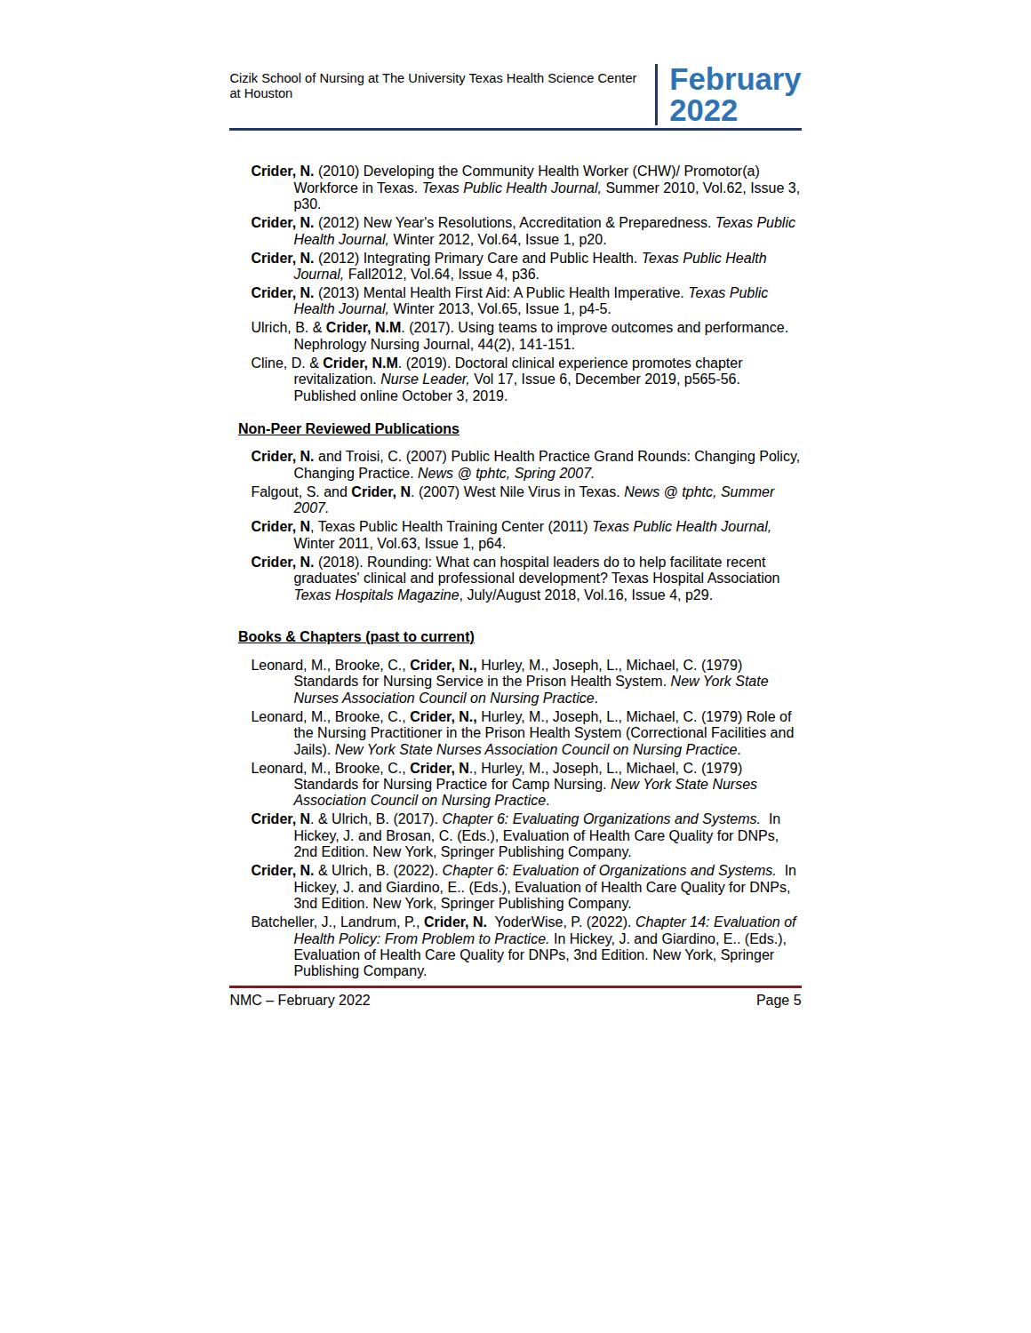Cizik School of Nursing at The University Texas Health Science Center at Houston
February
2022
Crider, N. (2010) Developing the Community Health Worker (CHW)/ Promotor(a) Workforce in Texas. Texas Public Health Journal, Summer 2010, Vol.62, Issue 3, p30.
Crider, N. (2012) New Year's Resolutions, Accreditation & Preparedness. Texas Public Health Journal, Winter 2012, Vol.64, Issue 1, p20.
Crider, N. (2012) Integrating Primary Care and Public Health. Texas Public Health Journal, Fall2012, Vol.64, Issue 4, p36.
Crider, N. (2013) Mental Health First Aid: A Public Health Imperative. Texas Public Health Journal, Winter 2013, Vol.65, Issue 1, p4-5.
Ulrich, B. & Crider, N.M. (2017). Using teams to improve outcomes and performance. Nephrology Nursing Journal, 44(2), 141-151.
Cline, D. & Crider, N.M. (2019). Doctoral clinical experience promotes chapter revitalization. Nurse Leader, Vol 17, Issue 6, December 2019, p565-56. Published online October 3, 2019.
Non-Peer Reviewed Publications
Crider, N. and Troisi, C. (2007) Public Health Practice Grand Rounds: Changing Policy, Changing Practice. News @ tphtc, Spring 2007.
Falgout, S. and Crider, N. (2007) West Nile Virus in Texas. News @ tphtc, Summer 2007.
Crider, N, Texas Public Health Training Center (2011) Texas Public Health Journal, Winter 2011, Vol.63, Issue 1, p64.
Crider, N. (2018). Rounding: What can hospital leaders do to help facilitate recent graduates' clinical and professional development? Texas Hospital Association Texas Hospitals Magazine, July/August 2018, Vol.16, Issue 4, p29.
Books & Chapters (past to current)
Leonard, M., Brooke, C., Crider, N., Hurley, M., Joseph, L., Michael, C. (1979) Standards for Nursing Service in the Prison Health System. New York State Nurses Association Council on Nursing Practice.
Leonard, M., Brooke, C., Crider, N., Hurley, M., Joseph, L., Michael, C. (1979) Role of the Nursing Practitioner in the Prison Health System (Correctional Facilities and Jails). New York State Nurses Association Council on Nursing Practice.
Leonard, M., Brooke, C., Crider, N., Hurley, M., Joseph, L., Michael, C. (1979) Standards for Nursing Practice for Camp Nursing. New York State Nurses Association Council on Nursing Practice.
Crider, N. & Ulrich, B. (2017). Chapter 6: Evaluating Organizations and Systems. In Hickey, J. and Brosan, C. (Eds.), Evaluation of Health Care Quality for DNPs, 2nd Edition. New York, Springer Publishing Company.
Crider, N. & Ulrich, B. (2022). Chapter 6: Evaluation of Organizations and Systems. In Hickey, J. and Giardino, E.. (Eds.), Evaluation of Health Care Quality for DNPs, 3nd Edition. New York, Springer Publishing Company.
Batcheller, J., Landrum, P., Crider, N. YoderWise, P. (2022). Chapter 14: Evaluation of Health Policy: From Problem to Practice. In Hickey, J. and Giardino, E.. (Eds.), Evaluation of Health Care Quality for DNPs, 3nd Edition. New York, Springer Publishing Company.
NMC – February 2022 Page 5